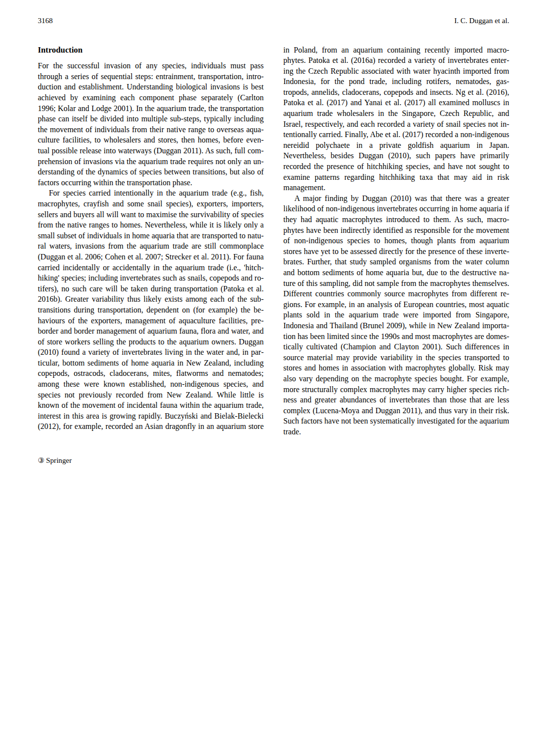3168 I. C. Duggan et al.
Introduction
For the successful invasion of any species, individuals must pass through a series of sequential steps: entrainment, transportation, introduction and establishment. Understanding biological invasions is best achieved by examining each component phase separately (Carlton 1996; Kolar and Lodge 2001). In the aquarium trade, the transportation phase can itself be divided into multiple sub-steps, typically including the movement of individuals from their native range to overseas aquaculture facilities, to wholesalers and stores, then homes, before eventual possible release into waterways (Duggan 2011). As such, full comprehension of invasions via the aquarium trade requires not only an understanding of the dynamics of species between transitions, but also of factors occurring within the transportation phase.
For species carried intentionally in the aquarium trade (e.g., fish, macrophytes, crayfish and some snail species), exporters, importers, sellers and buyers all will want to maximise the survivability of species from the native ranges to homes. Nevertheless, while it is likely only a small subset of individuals in home aquaria that are transported to natural waters, invasions from the aquarium trade are still commonplace (Duggan et al. 2006; Cohen et al. 2007; Strecker et al. 2011). For fauna carried incidentally or accidentally in the aquarium trade (i.e., 'hitchhiking' species; including invertebrates such as snails, copepods and rotifers), no such care will be taken during transportation (Patoka et al. 2016b). Greater variability thus likely exists among each of the sub-transitions during transportation, dependent on (for example) the behaviours of the exporters, management of aquaculture facilities, pre-border and border management of aquarium fauna, flora and water, and of store workers selling the products to the aquarium owners. Duggan (2010) found a variety of invertebrates living in the water and, in particular, bottom sediments of home aquaria in New Zealand, including copepods, ostracods, cladocerans, mites, flatworms and nematodes; among these were known established, non-indigenous species, and species not previously recorded from New Zealand. While little is known of the movement of incidental fauna within the aquarium trade, interest in this area is growing rapidly. Buczyński and Bielak-Bielecki (2012), for example, recorded an Asian dragonfly in an aquarium store in Poland, from an aquarium containing recently imported macrophytes. Patoka et al. (2016a) recorded a variety of invertebrates entering the Czech Republic associated with water hyacinth imported from Indonesia, for the pond trade, including rotifers, nematodes, gastropods, annelids, cladocerans, copepods and insects. Ng et al. (2016), Patoka et al. (2017) and Yanai et al. (2017) all examined molluscs in aquarium trade wholesalers in the Singapore, Czech Republic, and Israel, respectively, and each recorded a variety of snail species not intentionally carried. Finally, Abe et al. (2017) recorded a non-indigenous nereidid polychaete in a private goldfish aquarium in Japan. Nevertheless, besides Duggan (2010), such papers have primarily recorded the presence of hitchhiking species, and have not sought to examine patterns regarding hitchhiking taxa that may aid in risk management.
A major finding by Duggan (2010) was that there was a greater likelihood of non-indigenous invertebrates occurring in home aquaria if they had aquatic macrophytes introduced to them. As such, macrophytes have been indirectly identified as responsible for the movement of non-indigenous species to homes, though plants from aquarium stores have yet to be assessed directly for the presence of these invertebrates. Further, that study sampled organisms from the water column and bottom sediments of home aquaria but, due to the destructive nature of this sampling, did not sample from the macrophytes themselves. Different countries commonly source macrophytes from different regions. For example, in an analysis of European countries, most aquatic plants sold in the aquarium trade were imported from Singapore, Indonesia and Thailand (Brunel 2009), while in New Zealand importation has been limited since the 1990s and most macrophytes are domestically cultivated (Champion and Clayton 2001). Such differences in source material may provide variability in the species transported to stores and homes in association with macrophytes globally. Risk may also vary depending on the macrophyte species bought. For example, more structurally complex macrophytes may carry higher species richness and greater abundances of invertebrates than those that are less complex (Lucena-Moya and Duggan 2011), and thus vary in their risk. Such factors have not been systematically investigated for the aquarium trade.
③ Springer